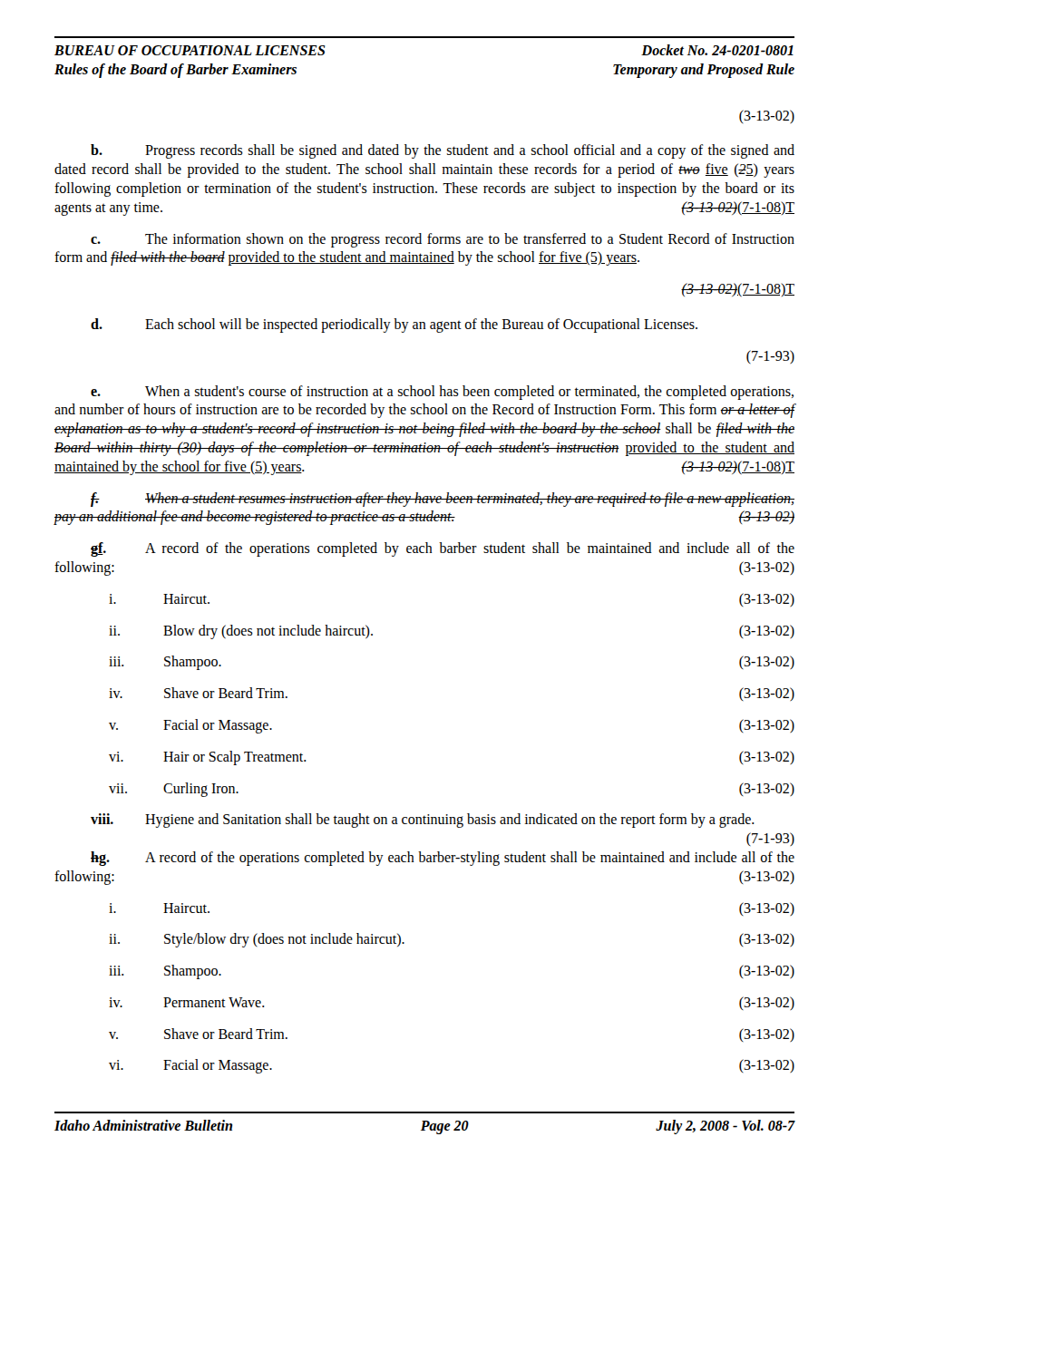BUREAU OF OCCUPATIONAL LICENSES
Rules of the Board of Barber Examiners
Docket No. 24-0201-0801
Temporary and Proposed Rule
(3-13-02)
b. Progress records shall be signed and dated by the student and a school official and a copy of the signed and dated record shall be provided to the student. The school shall maintain these records for a period of two five (25) years following completion or termination of the student's instruction. These records are subject to inspection by the board or its agents at any time. (3-13-02)(7-1-08)T
c. The information shown on the progress record forms are to be transferred to a Student Record of Instruction form and filed with the board provided to the student and maintained by the school for five (5) years.
(3-13-02)(7-1-08)T
d. Each school will be inspected periodically by an agent of the Bureau of Occupational Licenses.
(7-1-93)
e. When a student's course of instruction at a school has been completed or terminated, the completed operations, and number of hours of instruction are to be recorded by the school on the Record of Instruction Form. This form or a letter of explanation as to why a student's record of instruction is not being filed with the board by the school shall be filed with the Board within thirty (30) days of the completion or termination of each student's instruction provided to the student and maintained by the school for five (5) years. (3-13-02)(7-1-08)T
f. When a student resumes instruction after they have been terminated, they are required to file a new application, pay an additional fee and become registered to practice as a student. (3-13-02)
gf. A record of the operations completed by each barber student shall be maintained and include all of the following: (3-13-02)
i. Haircut. (3-13-02)
ii. Blow dry (does not include haircut). (3-13-02)
iii. Shampoo. (3-13-02)
iv. Shave or Beard Trim. (3-13-02)
v. Facial or Massage. (3-13-02)
vi. Hair or Scalp Treatment. (3-13-02)
vii. Curling Iron. (3-13-02)
viii. Hygiene and Sanitation shall be taught on a continuing basis and indicated on the report form by a grade. (7-1-93)
hg. A record of the operations completed by each barber-styling student shall be maintained and include all of the following: (3-13-02)
i. Haircut. (3-13-02)
ii. Style/blow dry (does not include haircut). (3-13-02)
iii. Shampoo. (3-13-02)
iv. Permanent Wave. (3-13-02)
v. Shave or Beard Trim. (3-13-02)
vi. Facial or Massage. (3-13-02)
Idaho Administrative Bulletin
Page 20
July 2, 2008 - Vol. 08-7